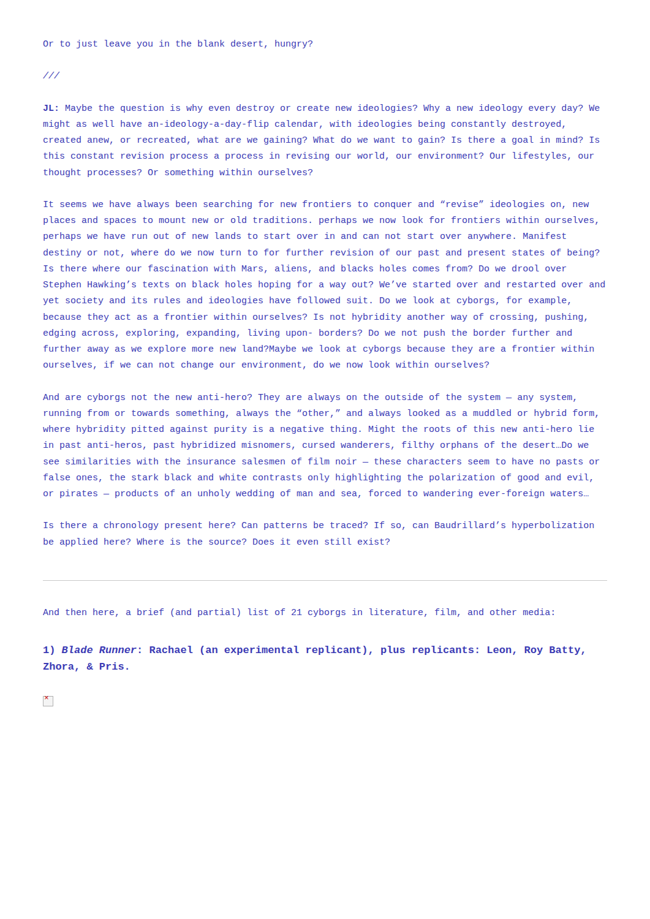Or to just leave you in the blank desert, hungry?
///
JL: Maybe the question is why even destroy or create new ideologies? Why a new ideology every day? We might as well have an-ideology-a-day-flip calendar, with ideologies being constantly destroyed, created anew, or recreated, what are we gaining? What do we want to gain? Is there a goal in mind? Is this constant revision process a process in revising our world, our environment? Our lifestyles, our thought processes? Or something within ourselves?
It seems we have always been searching for new frontiers to conquer and “revise” ideologies on, new places and spaces to mount new or old traditions. perhaps we now look for frontiers within ourselves, perhaps we have run out of new lands to start over in and can not start over anywhere. Manifest destiny or not, where do we now turn to for further revision of our past and present states of being?Is there where our fascination with Mars, aliens, and blacks holes comes from? Do we drool over Stephen Hawking’s texts on black holes hoping for a way out? We’ve started over and restarted over and yet society and its rules and ideologies have followed suit. Do we look at cyborgs, for example, because they act as a frontier within ourselves? Is not hybridity another way of crossing, pushing, edging across, exploring, expanding, living upon- borders? Do we not push the border further and further away as we explore more new land?Maybe we look at cyborgs because they are a frontier within ourselves, if we can not change our environment, do we now look within ourselves?
And are cyborgs not the new anti-hero? They are always on the outside of the system — any system, running from or towards something, always the “other,” and always looked as a muddled or hybrid form, where hybridity pitted against purity is a negative thing. Might the roots of this new anti-hero lie in past anti-heros, past hybridized misnomers, cursed wanderers, filthy orphans of the desert…Do we see similarities with the insurance salesmen of film noir — these characters seem to have no pasts or false ones, the stark black and white contrasts only highlighting the polarization of good and evil, or pirates — products of an unholy wedding of man and sea, forced to wandering ever-foreign waters…
Is there a chronology present here? Can patterns be traced? If so, can Baudrillard’s hyperbolization be applied here? Where is the source? Does it even still exist?
And then here, a brief (and partial) list of 21 cyborgs in literature, film, and other media:
1) Blade Runner: Rachael (an experimental replicant), plus replicants: Leon, Roy Batty, Zhora, & Pris.